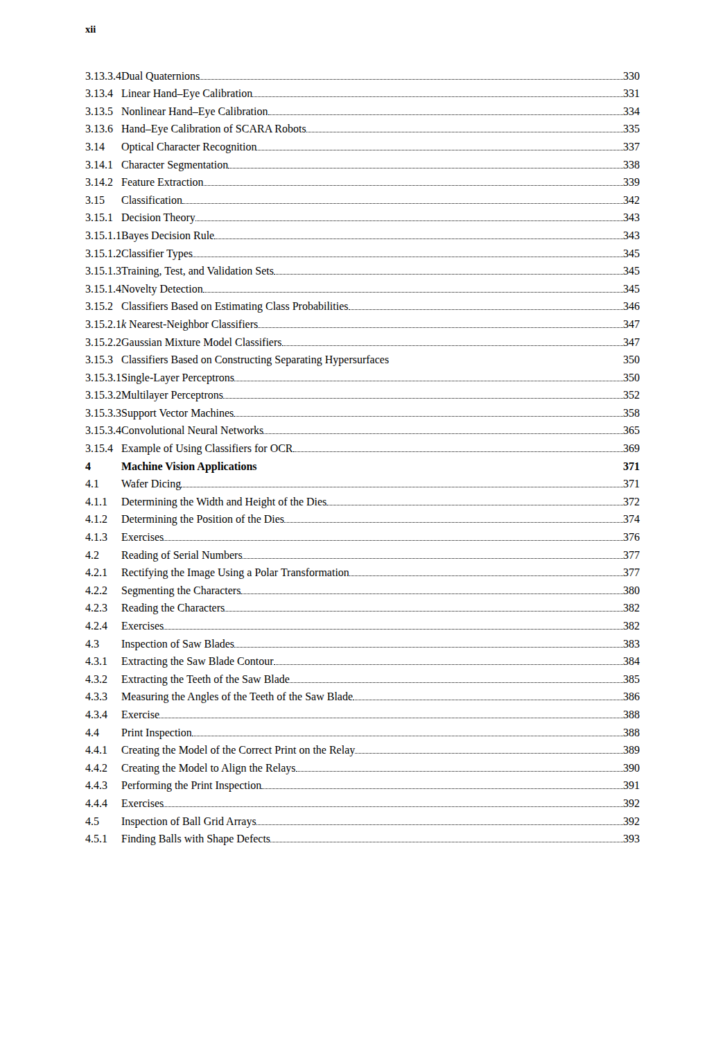xii
| 3.13.3.4 | Dual Quaternions | 330 |
| 3.13.4 | Linear Hand–Eye Calibration | 331 |
| 3.13.5 | Nonlinear Hand–Eye Calibration | 334 |
| 3.13.6 | Hand–Eye Calibration of SCARA Robots | 335 |
| 3.14 | Optical Character Recognition | 337 |
| 3.14.1 | Character Segmentation | 338 |
| 3.14.2 | Feature Extraction | 339 |
| 3.15 | Classification | 342 |
| 3.15.1 | Decision Theory | 343 |
| 3.15.1.1 | Bayes Decision Rule | 343 |
| 3.15.1.2 | Classifier Types | 345 |
| 3.15.1.3 | Training, Test, and Validation Sets | 345 |
| 3.15.1.4 | Novelty Detection | 345 |
| 3.15.2 | Classifiers Based on Estimating Class Probabilities | 346 |
| 3.15.2.1 | k Nearest-Neighbor Classifiers | 347 |
| 3.15.2.2 | Gaussian Mixture Model Classifiers | 347 |
| 3.15.3 | Classifiers Based on Constructing Separating Hypersurfaces | 350 |
| 3.15.3.1 | Single-Layer Perceptrons | 350 |
| 3.15.3.2 | Multilayer Perceptrons | 352 |
| 3.15.3.3 | Support Vector Machines | 358 |
| 3.15.3.4 | Convolutional Neural Networks | 365 |
| 3.15.4 | Example of Using Classifiers for OCR | 369 |
| 4 | Machine Vision Applications | 371 |
| 4.1 | Wafer Dicing | 371 |
| 4.1.1 | Determining the Width and Height of the Dies | 372 |
| 4.1.2 | Determining the Position of the Dies | 374 |
| 4.1.3 | Exercises | 376 |
| 4.2 | Reading of Serial Numbers | 377 |
| 4.2.1 | Rectifying the Image Using a Polar Transformation | 377 |
| 4.2.2 | Segmenting the Characters | 380 |
| 4.2.3 | Reading the Characters | 382 |
| 4.2.4 | Exercises | 382 |
| 4.3 | Inspection of Saw Blades | 383 |
| 4.3.1 | Extracting the Saw Blade Contour | 384 |
| 4.3.2 | Extracting the Teeth of the Saw Blade | 385 |
| 4.3.3 | Measuring the Angles of the Teeth of the Saw Blade | 386 |
| 4.3.4 | Exercise | 388 |
| 4.4 | Print Inspection | 388 |
| 4.4.1 | Creating the Model of the Correct Print on the Relay | 389 |
| 4.4.2 | Creating the Model to Align the Relays | 390 |
| 4.4.3 | Performing the Print Inspection | 391 |
| 4.4.4 | Exercises | 392 |
| 4.5 | Inspection of Ball Grid Arrays | 392 |
| 4.5.1 | Finding Balls with Shape Defects | 393 |